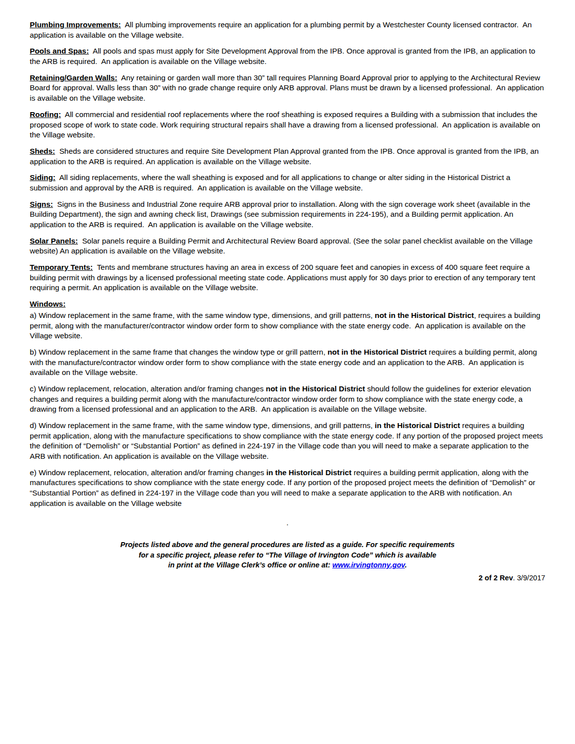Plumbing Improvements: All plumbing improvements require an application for a plumbing permit by a Westchester County licensed contractor. An application is available on the Village website.
Pools and Spas: All pools and spas must apply for Site Development Approval from the IPB. Once approval is granted from the IPB, an application to the ARB is required. An application is available on the Village website.
Retaining/Garden Walls: Any retaining or garden wall more than 30” tall requires Planning Board Approval prior to applying to the Architectural Review Board for approval. Walls less than 30” with no grade change require only ARB approval. Plans must be drawn by a licensed professional. An application is available on the Village website.
Roofing: All commercial and residential roof replacements where the roof sheathing is exposed requires a Building with a submission that includes the proposed scope of work to state code. Work requiring structural repairs shall have a drawing from a licensed professional. An application is available on the Village website.
Sheds: Sheds are considered structures and require Site Development Plan Approval granted from the IPB. Once approval is granted from the IPB, an application to the ARB is required. An application is available on the Village website.
Siding: All siding replacements, where the wall sheathing is exposed and for all applications to change or alter siding in the Historical District a submission and approval by the ARB is required. An application is available on the Village website.
Signs: Signs in the Business and Industrial Zone require ARB approval prior to installation. Along with the sign coverage work sheet (available in the Building Department), the sign and awning check list, Drawings (see submission requirements in 224-195), and a Building permit application. An application to the ARB is required. An application is available on the Village website.
Solar Panels: Solar panels require a Building Permit and Architectural Review Board approval. (See the solar panel checklist available on the Village website) An application is available on the Village website.
Temporary Tents: Tents and membrane structures having an area in excess of 200 square feet and canopies in excess of 400 square feet require a building permit with drawings by a licensed professional meeting state code. Applications must apply for 30 days prior to erection of any temporary tent requiring a permit. An application is available on the Village website.
Windows:
a) Window replacement in the same frame, with the same window type, dimensions, and grill patterns, not in the Historical District, requires a building permit, along with the manufacturer/contractor window order form to show compliance with the state energy code. An application is available on the Village website.
b) Window replacement in the same frame that changes the window type or grill pattern, not in the Historical District requires a building permit, along with the manufacture/contractor window order form to show compliance with the state energy code and an application to the ARB. An application is available on the Village website.
c) Window replacement, relocation, alteration and/or framing changes not in the Historical District should follow the guidelines for exterior elevation changes and requires a building permit along with the manufacture/contractor window order form to show compliance with the state energy code, a drawing from a licensed professional and an application to the ARB. An application is available on the Village website.
d) Window replacement in the same frame, with the same window type, dimensions, and grill patterns, in the Historical District requires a building permit application, along with the manufacture specifications to show compliance with the state energy code. If any portion of the proposed project meets the definition of “Demolish” or “Substantial Portion” as defined in 224-197 in the Village code than you will need to make a separate application to the ARB with notification. An application is available on the Village website.
e) Window replacement, relocation, alteration and/or framing changes in the Historical District requires a building permit application, along with the manufactures specifications to show compliance with the state energy code. If any portion of the proposed project meets the definition of “Demolish” or “Substantial Portion” as defined in 224-197 in the Village code than you will need to make a separate application to the ARB with notification. An application is available on the Village website
.
Projects listed above and the general procedures are listed as a guide. For specific requirements
for a specific project, please refer to “The Village of Irvington Code” which is available
in print at the Village Clerk’s office or online at: www.irvingtonny.gov.
2 of 2 Rev. 3/9/2017